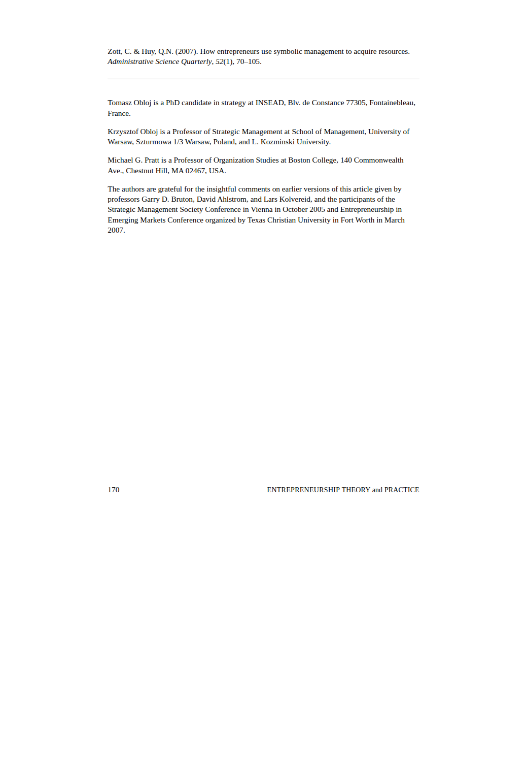Zott, C. & Huy, Q.N. (2007). How entrepreneurs use symbolic management to acquire resources. Administrative Science Quarterly, 52(1), 70–105.
Tomasz Obloj is a PhD candidate in strategy at INSEAD, Blv. de Constance 77305, Fontainebleau, France.
Krzysztof Obloj is a Professor of Strategic Management at School of Management, University of Warsaw, Szturmowa 1/3 Warsaw, Poland, and L. Kozminski University.
Michael G. Pratt is a Professor of Organization Studies at Boston College, 140 Commonwealth Ave., Chestnut Hill, MA 02467, USA.
The authors are grateful for the insightful comments on earlier versions of this article given by professors Garry D. Bruton, David Ahlstrom, and Lars Kolvereid, and the participants of the Strategic Management Society Conference in Vienna in October 2005 and Entrepreneurship in Emerging Markets Conference organized by Texas Christian University in Fort Worth in March 2007.
170
ENTREPRENEURSHIP THEORY and PRACTICE